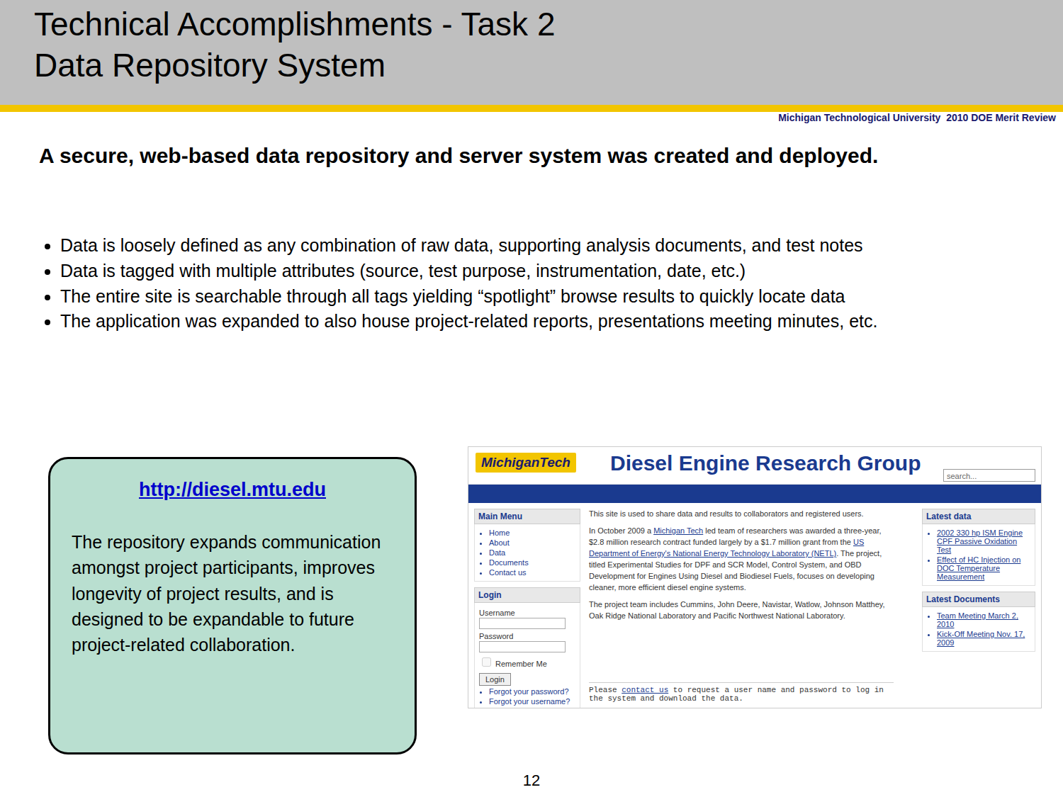Technical Accomplishments - Task 2
Data Repository System
Michigan Technological University 2010 DOE Merit Review
A secure, web-based data repository and server system was created and deployed.
Data is loosely defined as any combination of raw data, supporting analysis documents, and test notes
Data is tagged with multiple attributes (source, test purpose, instrumentation, date, etc.)
The entire site is searchable through all tags yielding “spotlight” browse results to quickly locate data
The application was expanded to also house project-related reports, presentations meeting minutes, etc.
http://diesel.mtu.edu
The repository expands communication amongst project participants, improves longevity of project results, and is designed to be expandable to future project-related collaboration.
MichiganTech Diesel Engine Research Group
search...
Main Menu
Home
About
Data
Documents
Contact us
Login
Username Password Remember Me Login
Forgot your password?
Forgot your username?
This site is used to share data and results to collaborators and registered users.
In October 2009 a Michigan Tech led team of researchers was awarded a three-year, $2.8 million research contract funded largely by a $1.7 million grant from the US Department of Energy's National Energy Technology Laboratory (NETL). The project, titled Experimental Studies for DPF and SCR Model, Control System, and OBD Development for Engines Using Diesel and Biodiesel Fuels, focuses on developing cleaner, more efficient diesel engine systems.
The project team includes Cummins, John Deere, Navistar, Watlow, Johnson Matthey, Oak Ridge National Laboratory and Pacific Northwest National Laboratory.
Please contact us to request a user name and password to log in the system and download the data.
Latest data
2002 330 hp ISM Engine CPF Passive Oxidation Test
Effect of HC Injection on DOC Temperature Measurement
Latest Documents
Team Meeting March 2, 2010
Kick-Off Meeting Nov. 17, 2009
12